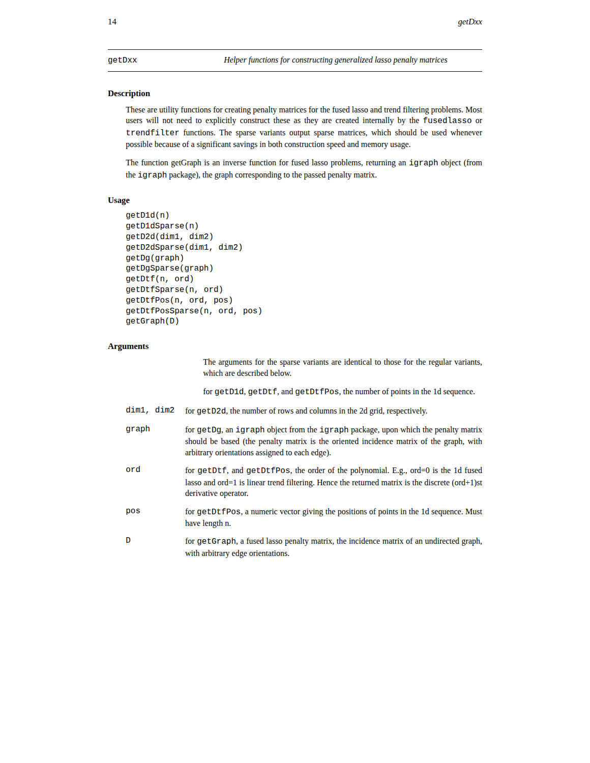14 getDxx
getDxx Helper functions for constructing generalized lasso penalty matrices
Description
These are utility functions for creating penalty matrices for the fused lasso and trend filtering problems. Most users will not need to explicitly construct these as they are created internally by the fusedlasso or trendfilter functions. The sparse variants output sparse matrices, which should be used whenever possible because of a significant savings in both construction speed and memory usage.
The function getGraph is an inverse function for fused lasso problems, returning an igraph object (from the igraph package), the graph corresponding to the passed penalty matrix.
Usage
getD1d(n)
getD1dSparse(n)
getD2d(dim1, dim2)
getD2dSparse(dim1, dim2)
getDg(graph)
getDgSparse(graph)
getDtf(n, ord)
getDtfSparse(n, ord)
getDtfPos(n, ord, pos)
getDtfPosSparse(n, ord, pos)
getGraph(D)
Arguments
The arguments for the sparse variants are identical to those for the regular variants, which are described below.
for getD1d, getDtf, and getDtfPos, the number of points in the 1d sequence.
dim1, dim2
for getD2d, the number of rows and columns in the 2d grid, respectively.
graph
for getDg, an igraph object from the igraph package, upon which the penalty matrix should be based (the penalty matrix is the oriented incidence matrix of the graph, with arbitrary orientations assigned to each edge).
ord
for getDtf, and getDtfPos, the order of the polynomial. E.g., ord=0 is the 1d fused lasso and ord=1 is linear trend filtering. Hence the returned matrix is the discrete (ord+1)st derivative operator.
pos
for getDtfPos, a numeric vector giving the positions of points in the 1d sequence. Must have length n.
D
for getGraph, a fused lasso penalty matrix, the incidence matrix of an undirected graph, with arbitrary edge orientations.